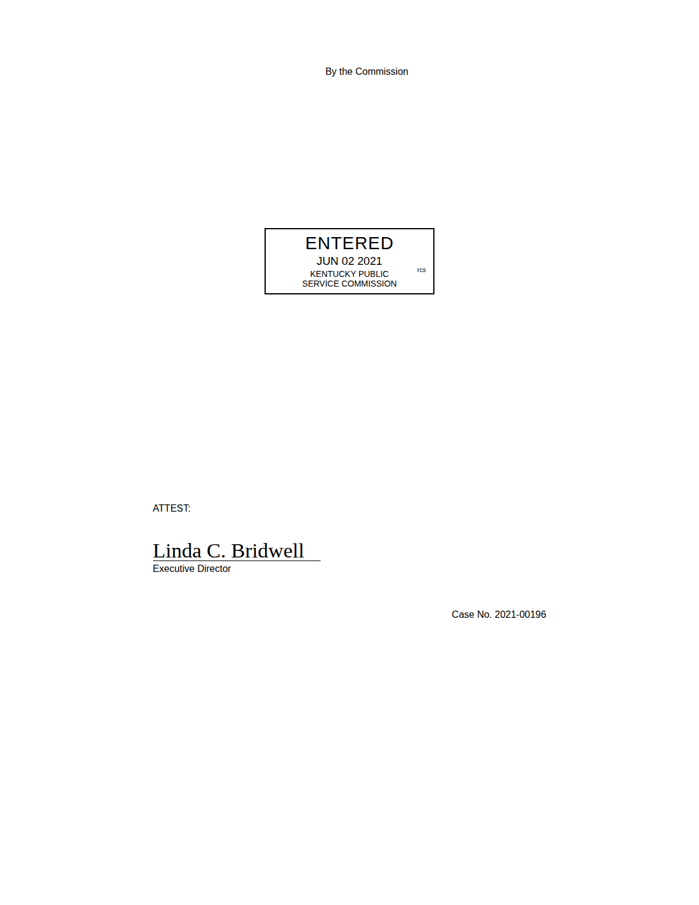By the Commission
ENTERED
JUN 02 2021rcs
KENTUCKY PUBLIC
SERVICE COMMISSION
ATTEST:
Linda C. Bridwell
Executive Director
Case No. 2021-00196